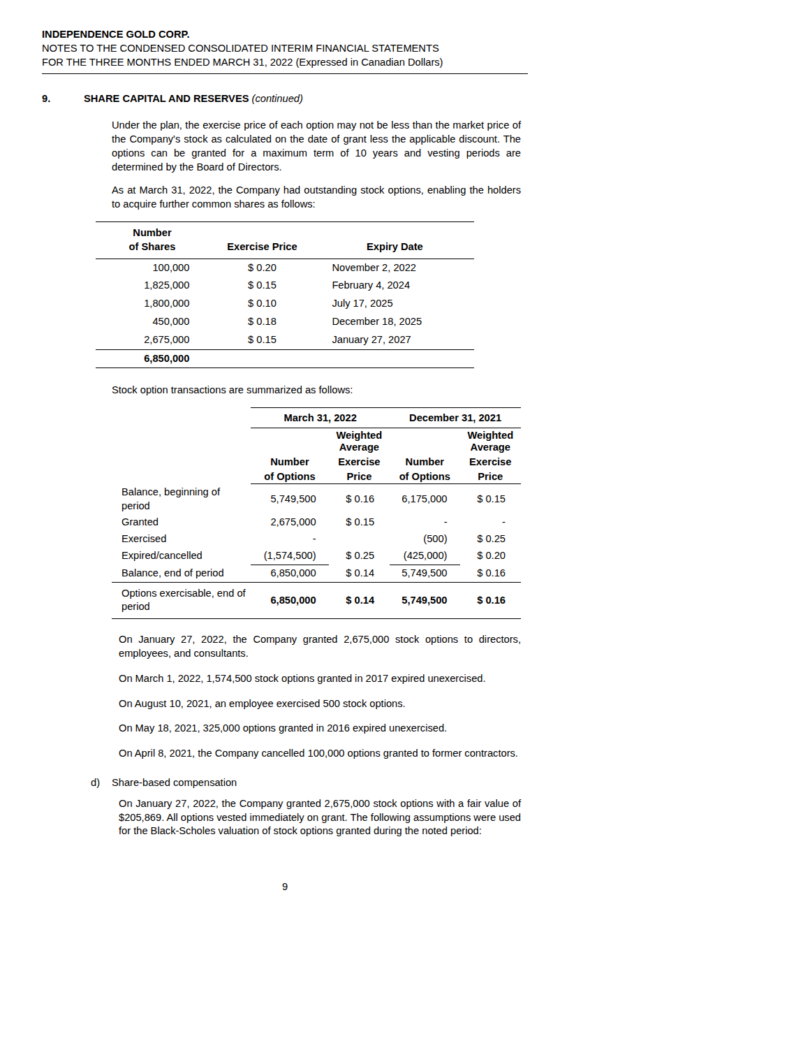Independence Gold Corp.
NOTES TO THE CONDENSED CONSOLIDATED INTERIM FINANCIAL STATEMENTS
FOR THE THREE MONTHS ENDED MARCH 31, 2022 (Expressed in Canadian Dollars)
9. SHARE CAPITAL AND RESERVES (continued)
Under the plan, the exercise price of each option may not be less than the market price of the Company's stock as calculated on the date of grant less the applicable discount. The options can be granted for a maximum term of 10 years and vesting periods are determined by the Board of Directors.
As at March 31, 2022, the Company had outstanding stock options, enabling the holders to acquire further common shares as follows:
| Number of Shares | Exercise Price | Expiry Date |
| --- | --- | --- |
| 100,000 | $ 0.20 | November 2, 2022 |
| 1,825,000 | $ 0.15 | February 4, 2024 |
| 1,800,000 | $ 0.10 | July 17, 2025 |
| 450,000 | $ 0.18 | December 18, 2025 |
| 2,675,000 | $ 0.15 | January 27, 2027 |
| 6,850,000 | | |
Stock option transactions are summarized as follows:
| | March 31, 2022 | December 31, 2021 |
| --- | --- | --- |
| | | Weighted Average | | Weighted Average |
| | Number | Exercise | Number | Exercise |
| | of Options | Price | of Options | Price |
| Balance, beginning of period | 5,749,500 | $ 0.16 | 6,175,000 | $ 0.15 |
| Granted | 2,675,000 | $ 0.15 | - | - |
| Exercised | - | | (500) | $ 0.25 |
| Expired/cancelled | (1,574,500) | $ 0.25 | (425,000) | $ 0.20 |
| Balance, end of period | 6,850,000 | $ 0.14 | 5,749,500 | $ 0.16 |
| Options exercisable, end of period | 6,850,000 | $ 0.14 | 5,749,500 | $ 0.16 |
On January 27, 2022, the Company granted 2,675,000 stock options to directors, employees, and consultants.
On March 1, 2022, 1,574,500 stock options granted in 2017 expired unexercised.
On August 10, 2021, an employee exercised 500 stock options.
On May 18, 2021, 325,000 options granted in 2016 expired unexercised.
On April 8, 2021, the Company cancelled 100,000 options granted to former contractors.
d) Share-based compensation
On January 27, 2022, the Company granted 2,675,000 stock options with a fair value of $205,869. All options vested immediately on grant. The following assumptions were used for the Black-Scholes valuation of stock options granted during the noted period:
9